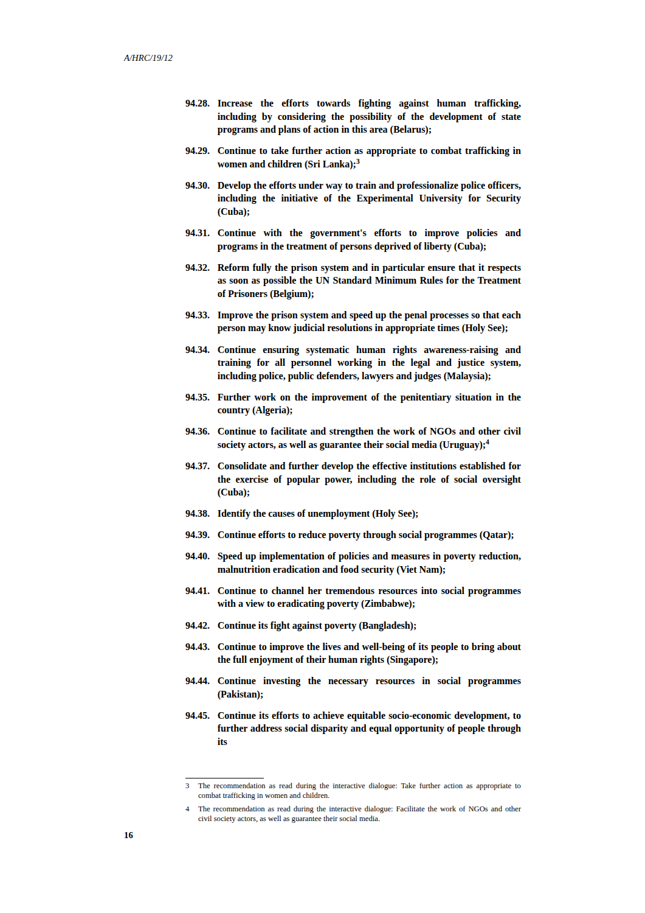A/HRC/19/12
94.28. Increase the efforts towards fighting against human trafficking, including by considering the possibility of the development of state programs and plans of action in this area (Belarus);
94.29. Continue to take further action as appropriate to combat trafficking in women and children (Sri Lanka);3
94.30. Develop the efforts under way to train and professionalize police officers, including the initiative of the Experimental University for Security (Cuba);
94.31. Continue with the government's efforts to improve policies and programs in the treatment of persons deprived of liberty (Cuba);
94.32. Reform fully the prison system and in particular ensure that it respects as soon as possible the UN Standard Minimum Rules for the Treatment of Prisoners (Belgium);
94.33. Improve the prison system and speed up the penal processes so that each person may know judicial resolutions in appropriate times (Holy See);
94.34. Continue ensuring systematic human rights awareness-raising and training for all personnel working in the legal and justice system, including police, public defenders, lawyers and judges (Malaysia);
94.35. Further work on the improvement of the penitentiary situation in the country (Algeria);
94.36. Continue to facilitate and strengthen the work of NGOs and other civil society actors, as well as guarantee their social media (Uruguay);4
94.37. Consolidate and further develop the effective institutions established for the exercise of popular power, including the role of social oversight (Cuba);
94.38. Identify the causes of unemployment (Holy See);
94.39. Continue efforts to reduce poverty through social programmes (Qatar);
94.40. Speed up implementation of policies and measures in poverty reduction, malnutrition eradication and food security (Viet Nam);
94.41. Continue to channel her tremendous resources into social programmes with a view to eradicating poverty (Zimbabwe);
94.42. Continue its fight against poverty (Bangladesh);
94.43. Continue to improve the lives and well-being of its people to bring about the full enjoyment of their human rights (Singapore);
94.44. Continue investing the necessary resources in social programmes (Pakistan);
94.45. Continue its efforts to achieve equitable socio-economic development, to further address social disparity and equal opportunity of people through its
3 The recommendation as read during the interactive dialogue: Take further action as appropriate to combat trafficking in women and children.
4 The recommendation as read during the interactive dialogue: Facilitate the work of NGOs and other civil society actors, as well as guarantee their social media.
16